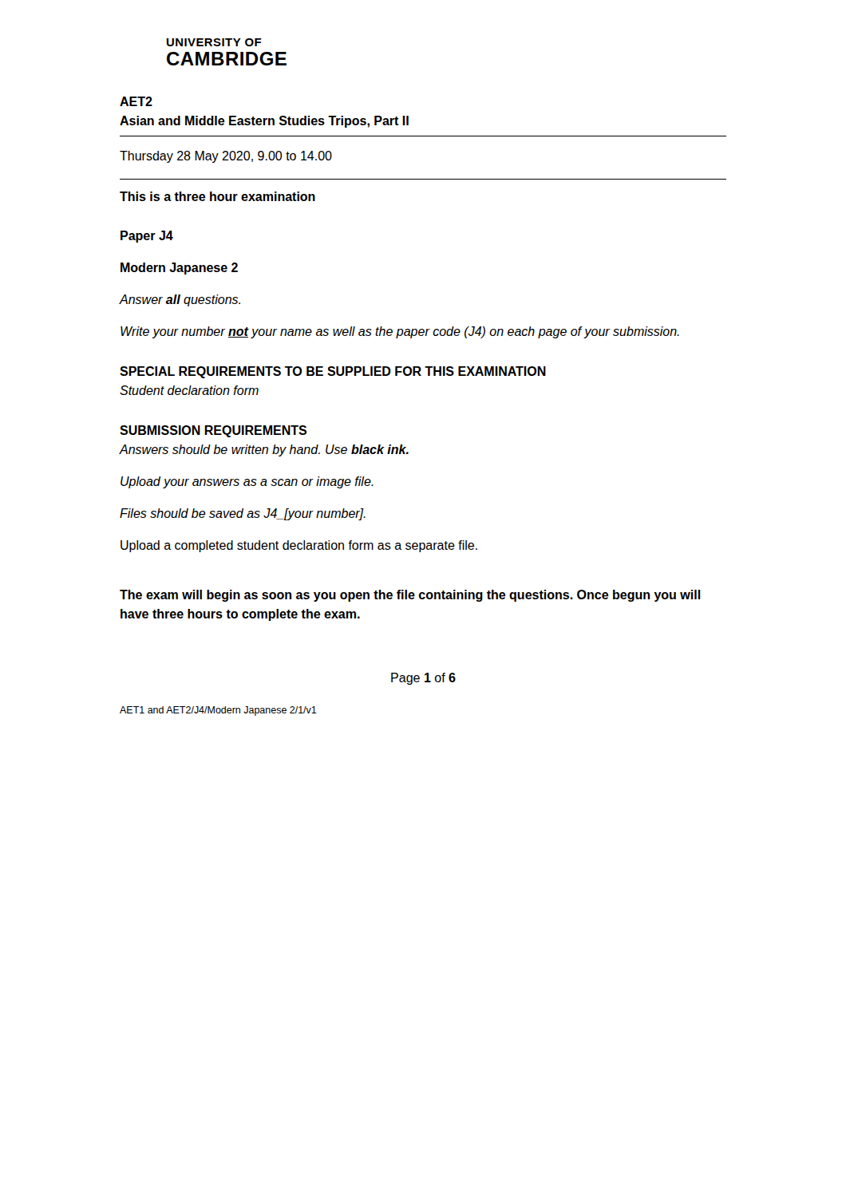UNIVERSITY OF CAMBRIDGE
AET2
Asian and Middle Eastern Studies Tripos, Part II
Thursday 28 May 2020, 9.00 to 14.00
This is a three hour examination
Paper J4
Modern Japanese 2
Answer all questions.
Write your number not your name as well as the paper code (J4) on each page of your submission.
SPECIAL REQUIREMENTS TO BE SUPPLIED FOR THIS EXAMINATION
Student declaration form
SUBMISSION REQUIREMENTS
Answers should be written by hand. Use black ink.
Upload your answers as a scan or image file.
Files should be saved as J4_[your number].
Upload a completed student declaration form as a separate file.
The exam will begin as soon as you open the file containing the questions. Once begun you will have three hours to complete the exam.
Page 1 of 6
AET1 and AET2/J4/Modern Japanese 2/1/v1